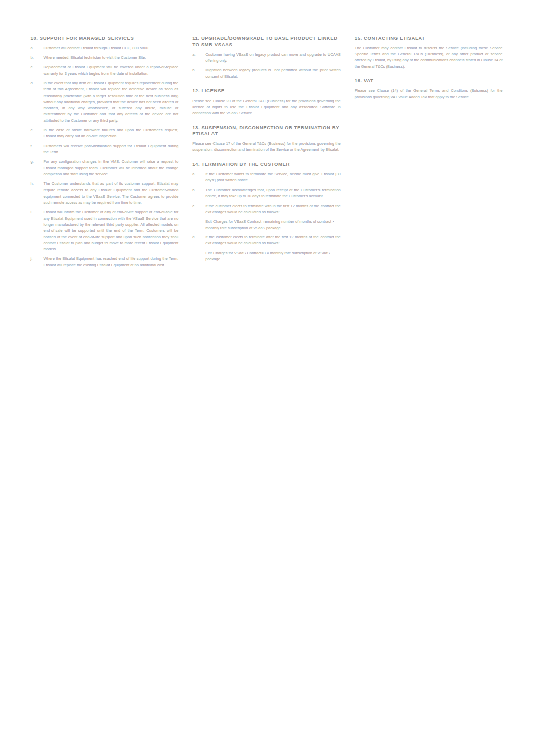10. Support for Managed Services
a. Customer will contact Etisalat through Etisalat CCC, 800 5800.
b. Where needed, Etisalat technician to visit the Customer Site.
c. Replacement of Etisalat Equipment will be covered under a repair-or-replace warranty for 3 years which begins from the date of installation.
d. In the event that any item of Etisalat Equipment requires replacement during the term of this Agreement, Etisalat will replace the defective device as soon as reasonably practicable (with a target resolution time of the next business day) without any additional charges, provided that the device has not been altered or modified, in any way whatsoever, or suffered any abuse, misuse or mistreatment by the Customer and that any defects of the device are not attributed to the Customer or any third party.
e. In the case of onsite hardware failures and upon the Customer's request, Etisalat may carry out an on-site inspection.
f. Customers will receive post-installation support for Etisalat Equipment during the Term.
g. For any configuration changes in the VMS, Customer will raise a request to Etisalat managed support team. Customer will be informed about the change completion and start using the service.
h. The Customer understands that as part of its customer support, Etisalat may require remote access to any Etisalat Equipment and the Customer-owned equipment connected to the VSaaS Service. The Customer agrees to provide such remote access as may be required from time to time.
i. Etisalat will inform the Customer of any of end-of-life support or end-of-sale for any Etisalat Equipment used in connection with the VSaaS Service that are no longer manufactured by the relevant third party supplier. All affected models on end-of-sale will be supported until the end of the Term. Customers will be notified of the event of end-of-life support and upon such notification they shall contact Etisalat to plan and budget to move to more recent Etisalat Equipment models.
j. Where the Etisalat Equipment has reached end-of-life support during the Term, Etisalat will replace the existing Etisalat Equipment at no additional cost.
11. Upgrade/Downgrade to Base Product Linked to SMB VSaaS
a. Customer having VSaaS on legacy product can move and upgrade to UCAAS offering only.
b. Migration between legacy products is not permitted without the prior written consent of Etisalat.
12. License
Please see Clause 20 of the General T&C (Business) for the provisions governing the licence of rights to use the Etisalat Equipment and any associated Software in connection with the VSaaS Service.
13. Suspension, Disconnection or Termination by Etisalat
Please see Clause 17 of the General T&Cs (Business) for the provisions governing the suspension, disconnection and termination of the Service or the Agreement by Etisalat.
14. Termination by the Customer
a. If the Customer wants to terminate the Service, he/she must give Etisalat [30 days'] prior written notice.
b. The Customer acknowledges that, upon receipt of the Customer's termination notice, it may take up to 30 days to terminate the Customer's account.
c. If the customer elects to terminate with in the first 12 months of the contract the exit charges would be calculated as follows:
Exit Charges for VSaaS Contract=remaining number of months of contract × monthly rate subscription of VSaaS package.
d. If the customer elects to terminate after the first 12 months of the contract the exit charges would be calculated as follows:
Exit Charges for VSaaS Contract=3 × monthly rate subscription of VSaaS package
15. Contacting Etisalat
The Customer may contact Etisalat to discuss the Service (including these Service Specific Terms and the General T&Cs (Business), or any other product or service offered by Etisalat, by using any of the communications channels stated in Clause 34 of the General T&Cs (Business).
16. VAT
Please see Clause (14) of the General Terms and Conditons (Buisness) for the provisions governing VAT Value Added Tax that apply to the Service.